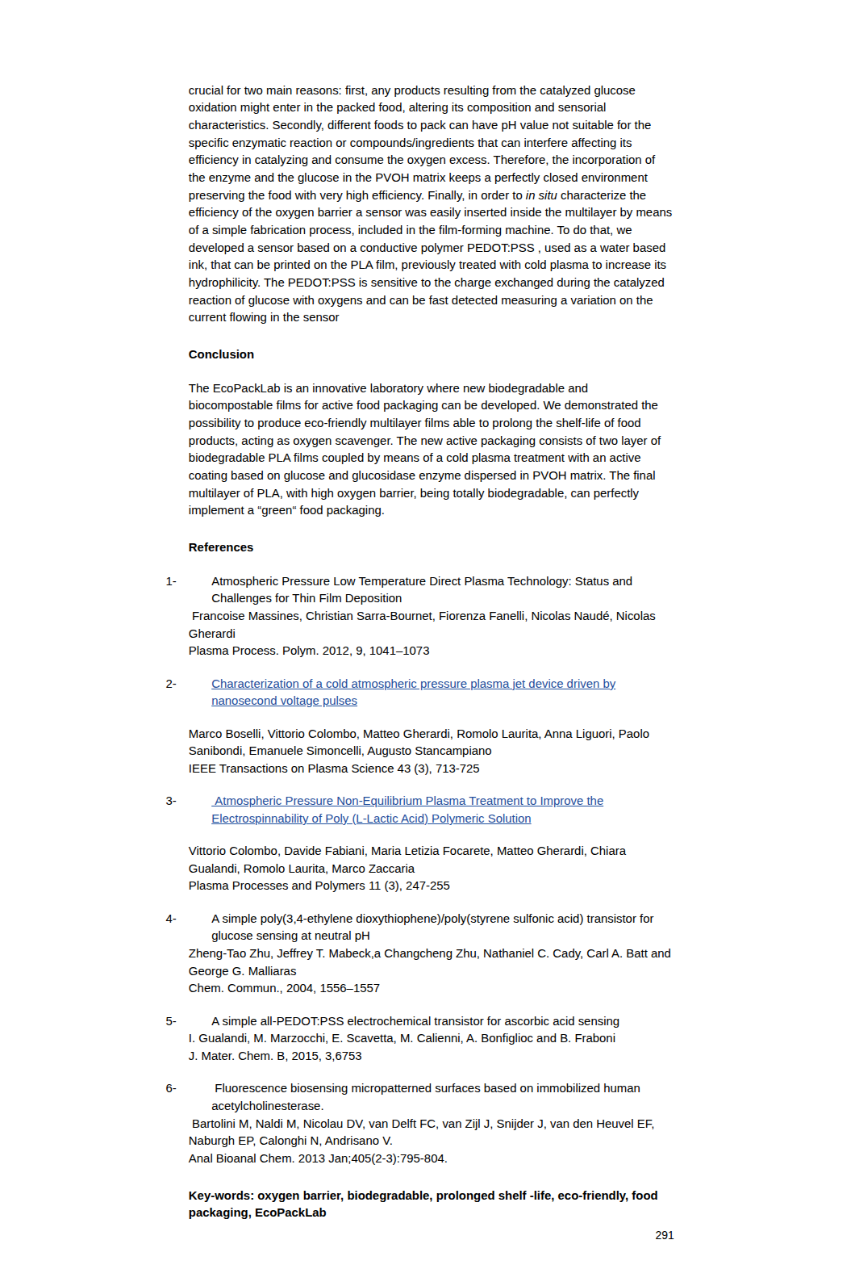crucial for two main reasons: first, any products resulting from the catalyzed glucose oxidation might enter in the packed food, altering its composition and sensorial characteristics. Secondly, different foods to pack can have pH value not suitable for the specific enzymatic reaction or compounds/ingredients that can interfere affecting its efficiency in catalyzing and consume the oxygen excess. Therefore, the incorporation of the enzyme and the glucose in the PVOH matrix keeps a perfectly closed environment preserving the food with very high efficiency. Finally, in order to in situ characterize the efficiency of the oxygen barrier a sensor was easily inserted inside the multilayer by means of a simple fabrication process, included in the film-forming machine. To do that, we developed a sensor based on a conductive polymer PEDOT:PSS , used as a water based ink, that can be printed on the PLA film, previously treated with cold plasma to increase its hydrophilicity. The PEDOT:PSS is sensitive to the charge exchanged during the catalyzed reaction of glucose with oxygens and can be fast detected measuring a variation on the current flowing in the sensor
Conclusion
The EcoPackLab is an innovative laboratory where new biodegradable and biocompostable films for active food packaging can be developed. We demonstrated the possibility to produce eco-friendly multilayer films able to prolong the shelf-life of food products, acting as oxygen scavenger. The new active packaging consists of two layer of biodegradable PLA films coupled by means of a cold plasma treatment with an active coating based on glucose and glucosidase enzyme dispersed in PVOH matrix. The final multilayer of PLA, with high oxygen barrier, being totally biodegradable, can perfectly implement a “green“ food packaging.
References
1-Atmospheric Pressure Low Temperature Direct Plasma Technology: Status and Challenges for Thin Film Deposition
Francoise Massines, Christian Sarra-Bournet, Fiorenza Fanelli, Nicolas Naudé, Nicolas Gherardi
Plasma Process. Polym. 2012, 9, 1041–1073
2-Characterization of a cold atmospheric pressure plasma jet device driven by nanosecond voltage pulses
Marco Boselli, Vittorio Colombo, Matteo Gherardi, Romolo Laurita, Anna Liguori, Paolo Sanibondi, Emanuele Simoncelli, Augusto Stancampiano
IEEE Transactions on Plasma Science 43 (3), 713-725
3- Atmospheric Pressure Non-Equilibrium Plasma Treatment to Improve the Electrospinnability of Poly (L-Lactic Acid) Polymeric Solution
Vittorio Colombo, Davide Fabiani, Maria Letizia Focarete, Matteo Gherardi, Chiara Gualandi, Romolo Laurita, Marco Zaccaria
Plasma Processes and Polymers 11 (3), 247-255
4-A simple poly(3,4-ethylene dioxythiophene)/poly(styrene sulfonic acid) transistor for glucose sensing at neutral pH
Zheng-Tao Zhu, Jeffrey T. Mabeck,a Changcheng Zhu, Nathaniel C. Cady, Carl A. Batt and George G. Malliaras
Chem. Commun., 2004, 1556–1557
5-A simple all-PEDOT:PSS electrochemical transistor for ascorbic acid sensing
I. Gualandi, M. Marzocchi, E. Scavetta, M. Calienni, A. Bonfiglioc and B. Fraboni
J. Mater. Chem. B, 2015, 3,6753
6- Fluorescence biosensing micropatterned surfaces based on immobilized human acetylcholinesterase.
Bartolini M, Naldi M, Nicolau DV, van Delft FC, van Zijl J, Snijder J, van den Heuvel EF, Naburgh EP, Calonghi N, Andrisano V.
Anal Bioanal Chem. 2013 Jan;405(2-3):795-804.
Key-words: oxygen barrier, biodegradable, prolonged shelf -life, eco-friendly, food packaging, EcoPackLab
291